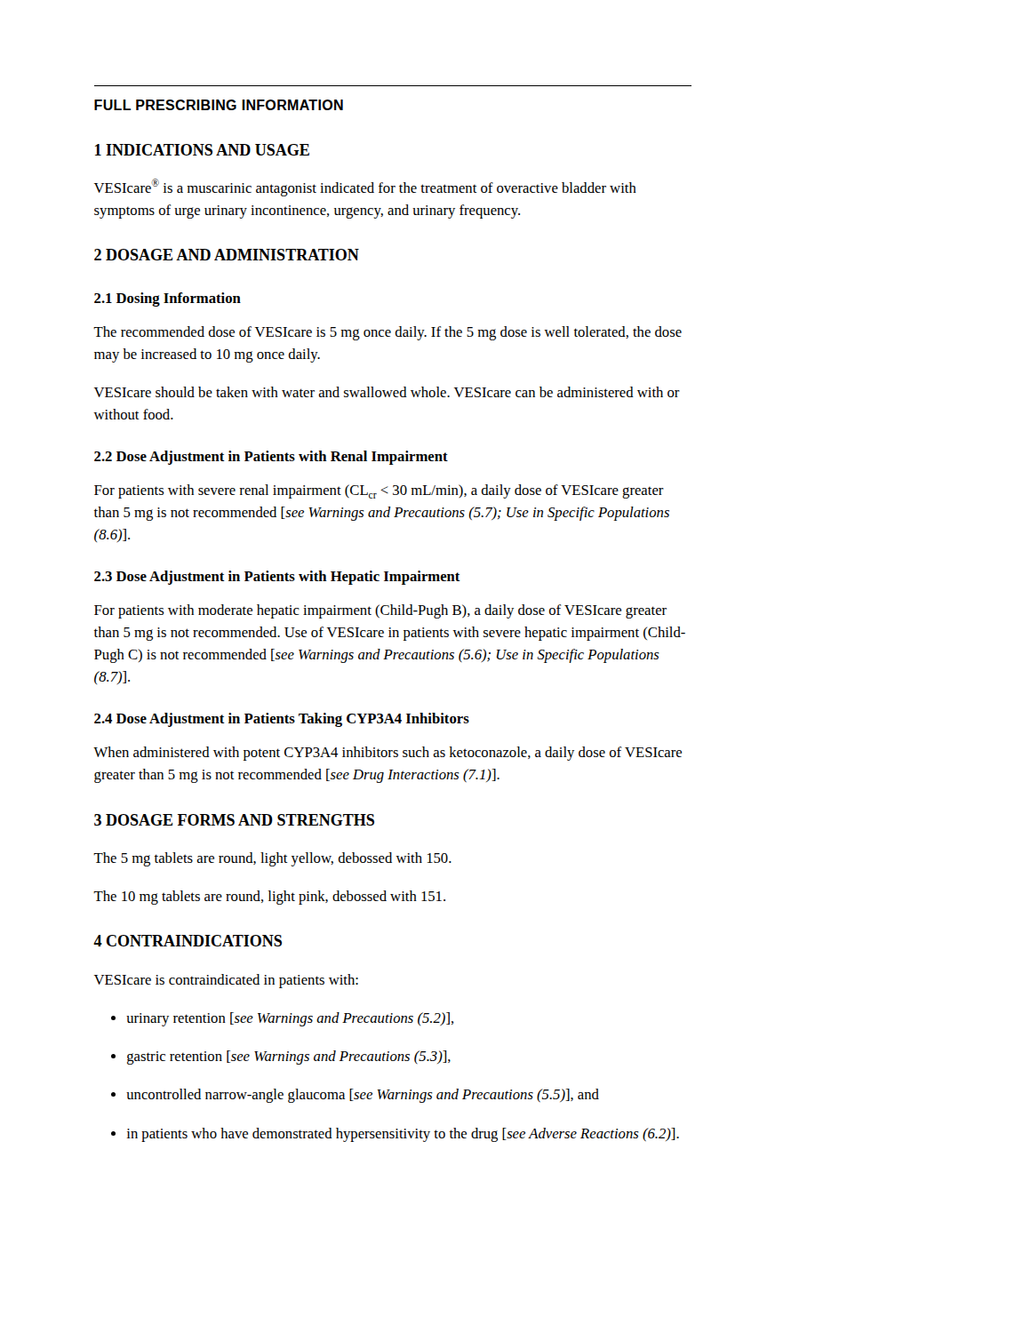FULL PRESCRIBING INFORMATION
1 INDICATIONS AND USAGE
VESIcare® is a muscarinic antagonist indicated for the treatment of overactive bladder with symptoms of urge urinary incontinence, urgency, and urinary frequency.
2 DOSAGE AND ADMINISTRATION
2.1 Dosing Information
The recommended dose of VESIcare is 5 mg once daily. If the 5 mg dose is well tolerated, the dose may be increased to 10 mg once daily.
VESIcare should be taken with water and swallowed whole. VESIcare can be administered with or without food.
2.2 Dose Adjustment in Patients with Renal Impairment
For patients with severe renal impairment (CLcr < 30 mL/min), a daily dose of VESIcare greater than 5 mg is not recommended [see Warnings and Precautions (5.7); Use in Specific Populations (8.6)].
2.3 Dose Adjustment in Patients with Hepatic Impairment
For patients with moderate hepatic impairment (Child-Pugh B), a daily dose of VESIcare greater than 5 mg is not recommended. Use of VESIcare in patients with severe hepatic impairment (Child-Pugh C) is not recommended [see Warnings and Precautions (5.6); Use in Specific Populations (8.7)].
2.4 Dose Adjustment in Patients Taking CYP3A4 Inhibitors
When administered with potent CYP3A4 inhibitors such as ketoconazole, a daily dose of VESIcare greater than 5 mg is not recommended [see Drug Interactions (7.1)].
3 DOSAGE FORMS AND STRENGTHS
The 5 mg tablets are round, light yellow, debossed with 150.
The 10 mg tablets are round, light pink, debossed with 151.
4 CONTRAINDICATIONS
VESIcare is contraindicated in patients with:
urinary retention [see Warnings and Precautions (5.2)],
gastric retention [see Warnings and Precautions (5.3)],
uncontrolled narrow-angle glaucoma [see Warnings and Precautions (5.5)], and
in patients who have demonstrated hypersensitivity to the drug [see Adverse Reactions (6.2)].